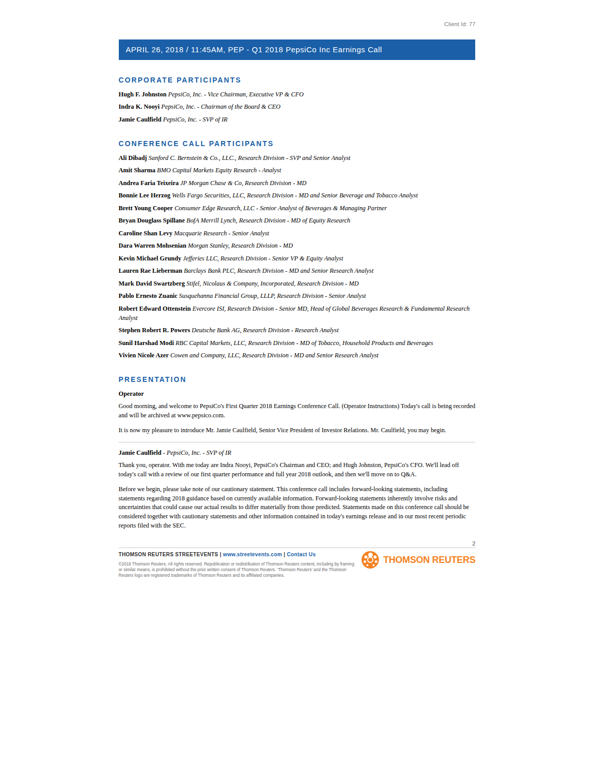Client Id: 77
APRIL 26, 2018 / 11:45AM, PEP - Q1 2018 PepsiCo Inc Earnings Call
CORPORATE PARTICIPANTS
Hugh F. Johnston PepsiCo, Inc. - Vice Chairman, Executive VP & CFO
Indra K. Nooyi PepsiCo, Inc. - Chairman of the Board & CEO
Jamie Caulfield PepsiCo, Inc. - SVP of IR
CONFERENCE CALL PARTICIPANTS
Ali Dibadj Sanford C. Bernstein & Co., LLC., Research Division - SVP and Senior Analyst
Amit Sharma BMO Capital Markets Equity Research - Analyst
Andrea Faria Teixeira JP Morgan Chase & Co, Research Division - MD
Bonnie Lee Herzog Wells Fargo Securities, LLC, Research Division - MD and Senior Beverage and Tobacco Analyst
Brett Young Cooper Consumer Edge Research, LLC - Senior Analyst of Beverages & Managing Partner
Bryan Douglass Spillane BofA Merrill Lynch, Research Division - MD of Equity Research
Caroline Shan Levy Macquarie Research - Senior Analyst
Dara Warren Mohsenian Morgan Stanley, Research Division - MD
Kevin Michael Grundy Jefferies LLC, Research Division - Senior VP & Equity Analyst
Lauren Rae Lieberman Barclays Bank PLC, Research Division - MD and Senior Research Analyst
Mark David Swartzberg Stifel, Nicolaus & Company, Incorporated, Research Division - MD
Pablo Ernesto Zuanic Susquehanna Financial Group, LLLP, Research Division - Senior Analyst
Robert Edward Ottenstein Evercore ISI, Research Division - Senior MD, Head of Global Beverages Research & Fundamental Research Analyst
Stephen Robert R. Powers Deutsche Bank AG, Research Division - Research Analyst
Sunil Harshad Modi RBC Capital Markets, LLC, Research Division - MD of Tobacco, Household Products and Beverages
Vivien Nicole Azer Cowen and Company, LLC, Research Division - MD and Senior Research Analyst
PRESENTATION
Operator
Good morning, and welcome to PepsiCo's First Quarter 2018 Earnings Conference Call. (Operator Instructions) Today's call is being recorded and will be archived at www.pepsico.com.
It is now my pleasure to introduce Mr. Jamie Caulfield, Senior Vice President of Investor Relations. Mr. Caulfield, you may begin.
Jamie Caulfield - PepsiCo, Inc. - SVP of IR
Thank you, operator. With me today are Indra Nooyi, PepsiCo's Chairman and CEO; and Hugh Johnston, PepsiCo's CFO. We'll lead off today's call with a review of our first quarter performance and full year 2018 outlook, and then we'll move on to Q&A.
Before we begin, please take note of our cautionary statement. This conference call includes forward-looking statements, including statements regarding 2018 guidance based on currently available information. Forward-looking statements inherently involve risks and uncertainties that could cause our actual results to differ materially from those predicted. Statements made on this conference call should be considered together with cautionary statements and other information contained in today's earnings release and in our most recent periodic reports filed with the SEC.
2
THOMSON REUTERS STREETEVENTS | www.streetevents.com | Contact Us
©2018 Thomson Reuters. All rights reserved. Republication or redistribution of Thomson Reuters content, including by framing or similar means, is prohibited without the prior written consent of Thomson Reuters. 'Thomson Reuters' and the Thomson Reuters logo are registered trademarks of Thomson Reuters and its affiliated companies.
THOMSON REUTERS